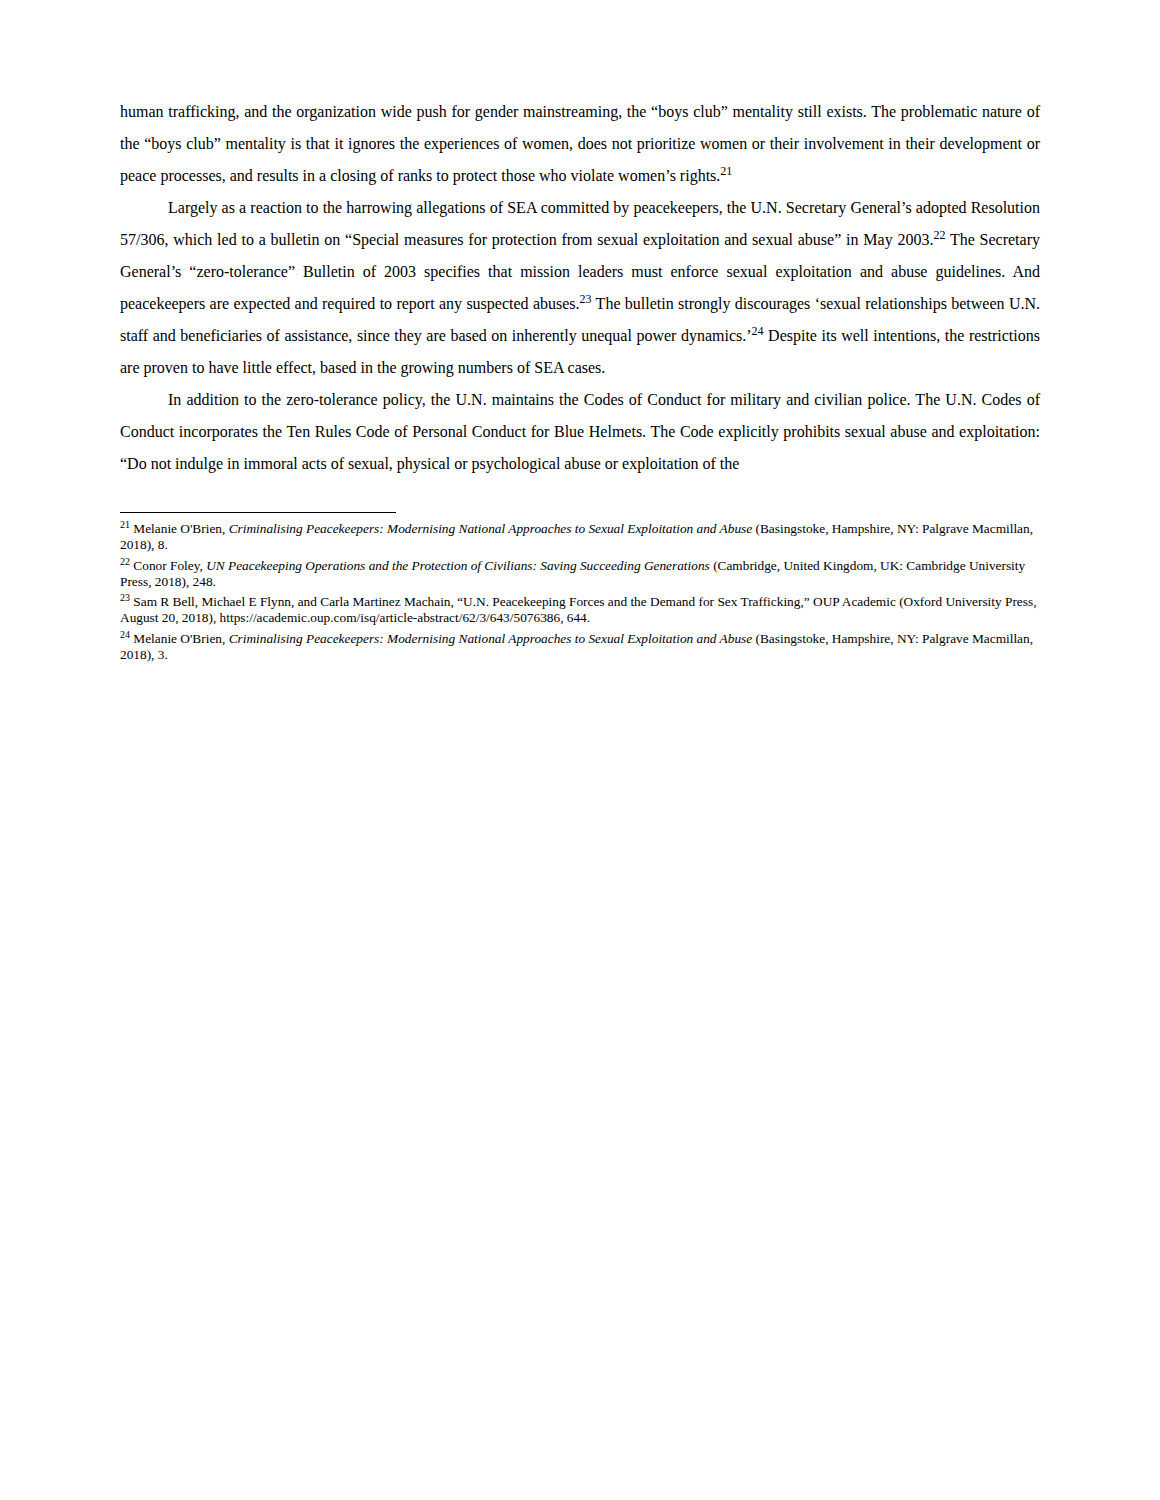human trafficking, and the organization wide push for gender mainstreaming, the “boys club” mentality still exists. The problematic nature of the “boys club” mentality is that it ignores the experiences of women, does not prioritize women or their involvement in their development or peace processes, and results in a closing of ranks to protect those who violate women’s rights.21
Largely as a reaction to the harrowing allegations of SEA committed by peacekeepers, the U.N. Secretary General’s adopted Resolution 57/306, which led to a bulletin on “Special measures for protection from sexual exploitation and sexual abuse” in May 2003.22 The Secretary General’s “zero-tolerance” Bulletin of 2003 specifies that mission leaders must enforce sexual exploitation and abuse guidelines. And peacekeepers are expected and required to report any suspected abuses.23 The bulletin strongly discourages ‘sexual relationships between U.N. staff and beneficiaries of assistance, since they are based on inherently unequal power dynamics.’24 Despite its well intentions, the restrictions are proven to have little effect, based in the growing numbers of SEA cases.
In addition to the zero-tolerance policy, the U.N. maintains the Codes of Conduct for military and civilian police. The U.N. Codes of Conduct incorporates the Ten Rules Code of Personal Conduct for Blue Helmets. The Code explicitly prohibits sexual abuse and exploitation: “Do not indulge in immoral acts of sexual, physical or psychological abuse or exploitation of the
21 Melanie O'Brien, Criminalising Peacekeepers: Modernising National Approaches to Sexual Exploitation and Abuse (Basingstoke, Hampshire, NY: Palgrave Macmillan, 2018), 8.
22 Conor Foley, UN Peacekeeping Operations and the Protection of Civilians: Saving Succeeding Generations (Cambridge, United Kingdom, UK: Cambridge University Press, 2018), 248.
23 Sam R Bell, Michael E Flynn, and Carla Martinez Machain, “U.N. Peacekeeping Forces and the Demand for Sex Trafficking,” OUP Academic (Oxford University Press, August 20, 2018), https://academic.oup.com/isq/article-abstract/62/3/643/5076386, 644.
24 Melanie O'Brien, Criminalising Peacekeepers: Modernising National Approaches to Sexual Exploitation and Abuse (Basingstoke, Hampshire, NY: Palgrave Macmillan, 2018), 3.